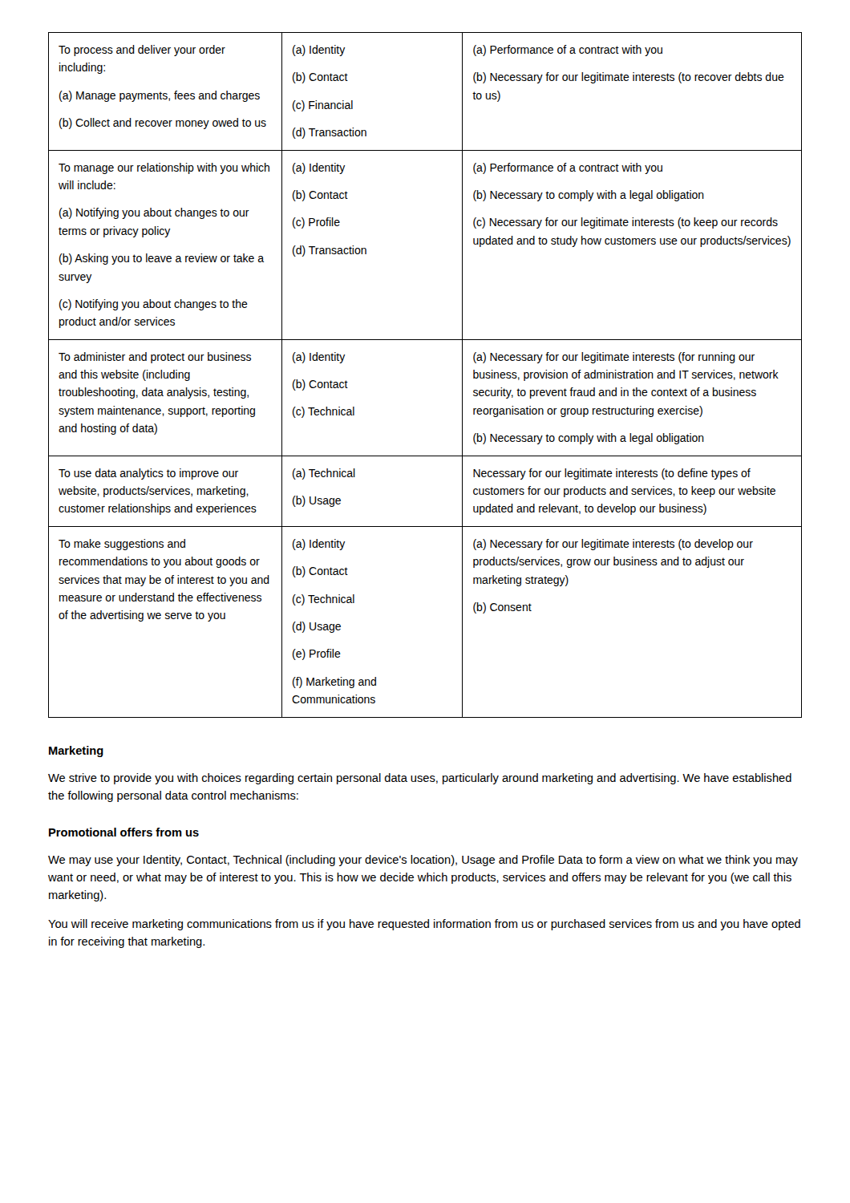| To process and deliver your order including: (a) Manage payments, fees and charges (b) Collect and recover money owed to us | (a) Identity (b) Contact (c) Financial (d) Transaction | (a) Performance of a contract with you (b) Necessary for our legitimate interests (to recover debts due to us) |
| To manage our relationship with you which will include: (a) Notifying you about changes to our terms or privacy policy (b) Asking you to leave a review or take a survey (c) Notifying you about changes to the product and/or services | (a) Identity (b) Contact (c) Profile (d) Transaction | (a) Performance of a contract with you (b) Necessary to comply with a legal obligation (c) Necessary for our legitimate interests (to keep our records updated and to study how customers use our products/services) |
| To administer and protect our business and this website (including troubleshooting, data analysis, testing, system maintenance, support, reporting and hosting of data) | (a) Identity (b) Contact (c) Technical | (a) Necessary for our legitimate interests (for running our business, provision of administration and IT services, network security, to prevent fraud and in the context of a business reorganisation or group restructuring exercise) (b) Necessary to comply with a legal obligation |
| To use data analytics to improve our website, products/services, marketing, customer relationships and experiences | (a) Technical (b) Usage | Necessary for our legitimate interests (to define types of customers for our products and services, to keep our website updated and relevant, to develop our business) |
| To make suggestions and recommendations to you about goods or services that may be of interest to you and measure or understand the effectiveness of the advertising we serve to you | (a) Identity (b) Contact (c) Technical (d) Usage (e) Profile (f) Marketing and Communications | (a) Necessary for our legitimate interests (to develop our products/services, grow our business and to adjust our marketing strategy) (b) Consent |
Marketing
We strive to provide you with choices regarding certain personal data uses, particularly around marketing and advertising. We have established the following personal data control mechanisms:
Promotional offers from us
We may use your Identity, Contact, Technical (including your device's location), Usage and Profile Data to form a view on what we think you may want or need, or what may be of interest to you. This is how we decide which products, services and offers may be relevant for you (we call this marketing).
You will receive marketing communications from us if you have requested information from us or purchased services from us and you have opted in for receiving that marketing.